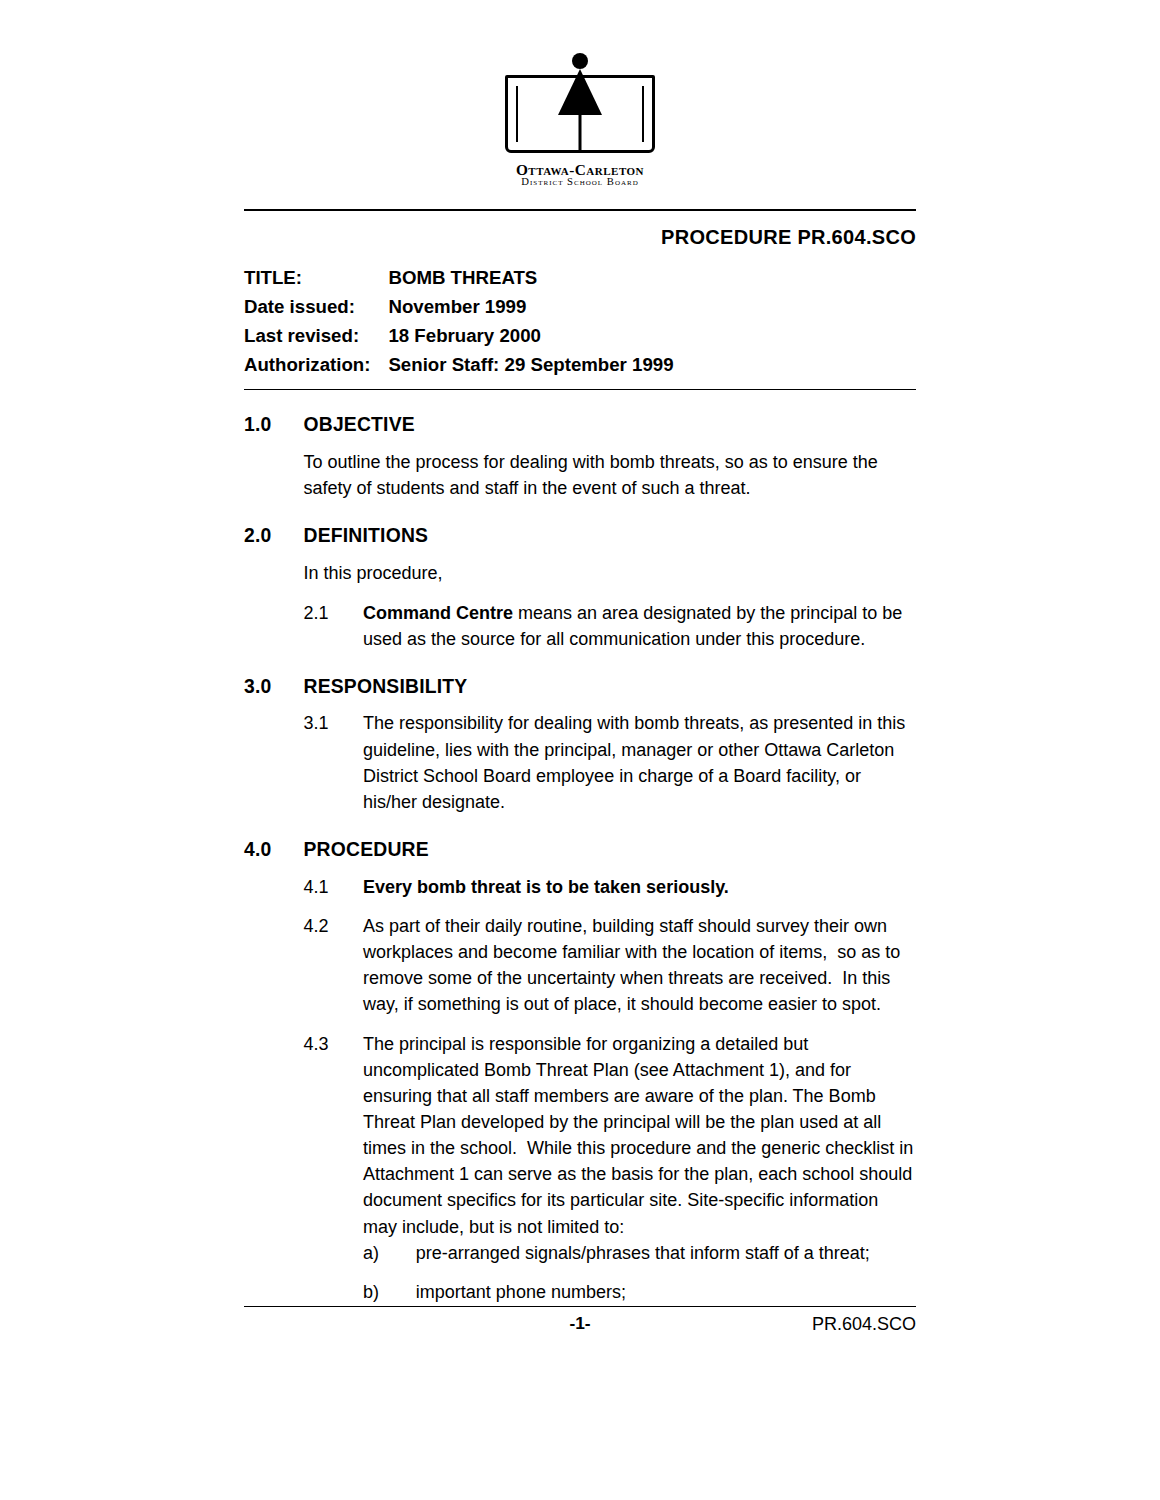Ottawa-Carleton
District School Board
PROCEDURE PR.604.SCO
| TITLE: | BOMB THREATS |
| Date issued: | November 1999 |
| Last revised: | 18 February 2000 |
| Authorization: | Senior Staff: 29 September 1999 |
1.0 OBJECTIVE
To outline the process for dealing with bomb threats, so as to ensure the safety of students and staff in the event of such a threat.
2.0 DEFINITIONS
In this procedure,
2.1
Command Centre means an area designated by the principal to be used as the source for all communication under this procedure.
3.0 RESPONSIBILITY
3.1
The responsibility for dealing with bomb threats, as presented in this guideline, lies with the principal, manager or other Ottawa Carleton District School Board employee in charge of a Board facility, or his/her designate.
4.0 PROCEDURE
4.1
Every bomb threat is to be taken seriously.
4.2
As part of their daily routine, building staff should survey their own workplaces and become familiar with the location of items, so as to remove some of the uncertainty when threats are received. In this way, if something is out of place, it should become easier to spot.
4.3
The principal is responsible for organizing a detailed but uncomplicated Bomb Threat Plan (see Attachment 1), and for ensuring that all staff members are aware of the plan. The Bomb Threat Plan developed by the principal will be the plan used at all times in the school. While this procedure and the generic checklist in Attachment 1 can serve as the basis for the plan, each school should document specifics for its particular site. Site-specific information may include, but is not limited to:
a) pre-arranged signals/phrases that inform staff of a threat;
b) important phone numbers;
-1-
PR.604.SCO